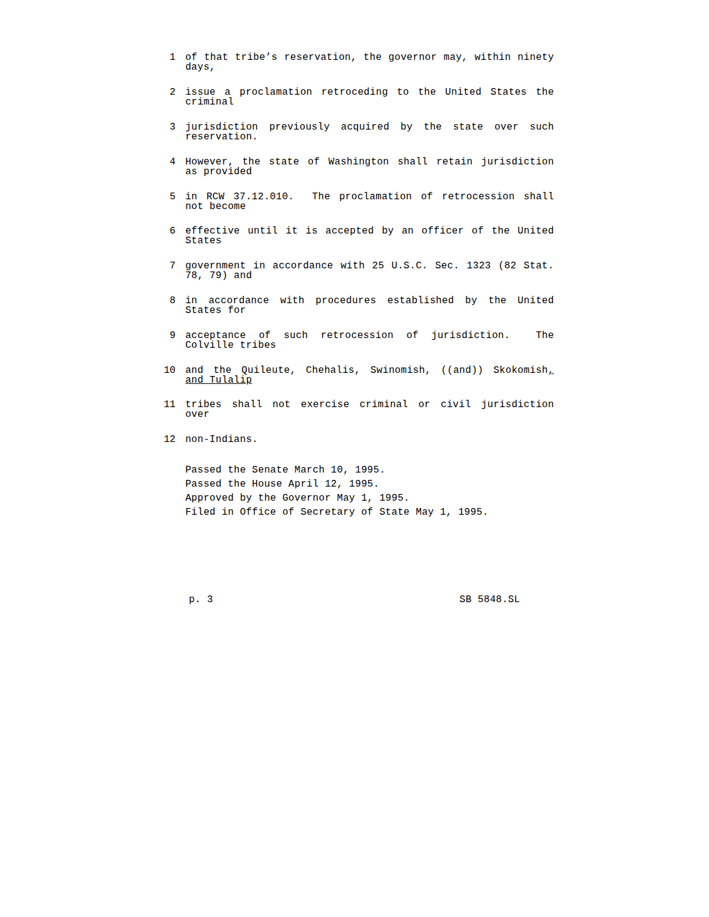of that tribe’s reservation, the governor may, within ninety days,
issue a proclamation retroceding to the United States the criminal
jurisdiction previously acquired by the state over such reservation.
However, the state of Washington shall retain jurisdiction as provided
in RCW 37.12.010. The proclamation of retrocession shall not become
effective until it is accepted by an officer of the United States
government in accordance with 25 U.S.C. Sec. 1323 (82 Stat. 78, 79) and
in accordance with procedures established by the United States for
acceptance of such retrocession of jurisdiction. The Colville tribes
and the Quileute, Chehalis, Swinomish, ((and)) Skokomish, and Tulalip
tribes shall not exercise criminal or civil jurisdiction over
non-Indians.
Passed the Senate March 10, 1995.
Passed the House April 12, 1995.
Approved by the Governor May 1, 1995.
Filed in Office of Secretary of State May 1, 1995.
p. 3 SB 5848.SL